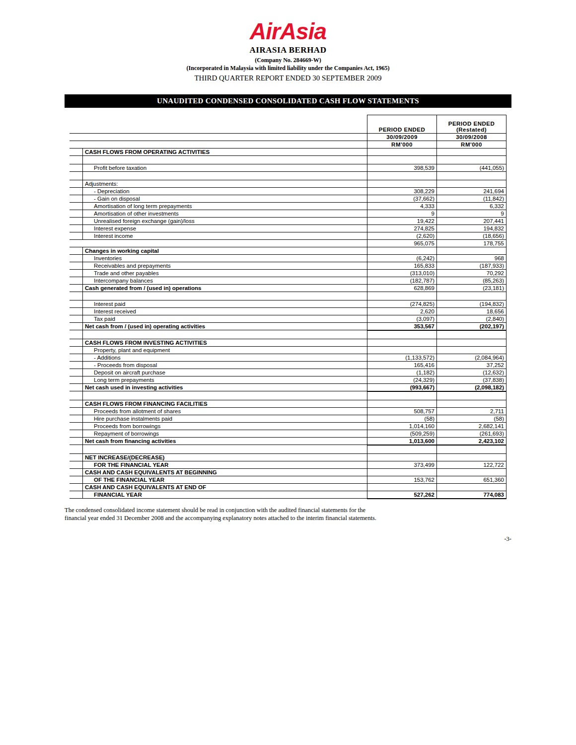AirAsia
AIRASIA BERHAD
(Company No. 284669-W)
(Incorporated in Malaysia with limited liability under the Companies Act, 1965)
THIRD QUARTER REPORT ENDED 30 SEPTEMBER 2009
UNAUDITED CONDENSED CONSOLIDATED CASH FLOW STATEMENTS
| | | PERIOD ENDED | PERIOD ENDED (Restated) |
| | | 30/09/2009 | 30/09/2008 |
| | | RM'000 | RM'000 |
| | CASH FLOWS FROM OPERATING ACTIVITIES | | |
| | Profit before taxation | 398,539 | (441,055) |
| | Adjustments: | | |
| | - Depreciation | 308,229 | 241,694 |
| | - Gain on disposal | (37,662) | (11,842) |
| | Amortisation of long term prepayments | 4,333 | 6,332 |
| | Amortisation of other investments | 9 | 9 |
| | Unrealised foreign exchange (gain)/loss | 19,422 | 207,441 |
| | Interest expense | 274,825 | 194,832 |
| | Interest income | (2,620) | (18,656) |
| | | 965,075 | 178,755 |
| | Changes in working capital | | |
| | Inventories | (6,242) | 968 |
| | Receivables and prepayments | 165,833 | (187,933) |
| | Trade and other payables | (313,010) | 70,292 |
| | Intercompany balances | (182,787) | (85,263) |
| | Cash generated from / (used in) operations | 628,869 | (23,181) |
| | Interest paid | (274,825) | (194,832) |
| | Interest received | 2,620 | 18,656 |
| | Tax paid | (3,097) | (2,840) |
| | Net cash from / (used in) operating activities | 353,567 | (202,197) |
| | CASH FLOWS FROM INVESTING ACTIVITIES | | |
| | Property, plant and equipment | | |
| | - Additions | (1,133,572) | (2,084,964) |
| | - Proceeds from disposal | 165,416 | 37,252 |
| | Deposit on aircraft purchase | (1,182) | (12,632) |
| | Long term prepayments | (24,329) | (37,838) |
| | Net cash used in investing activities | (993,667) | (2,098,182) |
| | CASH FLOWS FROM FINANCING FACILITIES | | |
| | Proceeds from allotment of shares | 508,757 | 2,711 |
| | Hire purchase instalments paid | (58) | (58) |
| | Proceeds from borrowings | 1,014,160 | 2,682,141 |
| | Repayment of borrowings | (509,259) | (261,693) |
| | Net cash from financing activities | 1,013,600 | 2,423,102 |
| | NET INCREASE/(DECREASE) | | |
| | FOR THE FINANCIAL YEAR | 373,499 | 122,722 |
| | CASH AND CASH EQUIVALENTS AT BEGINNING | | |
| | OF THE FINANCIAL YEAR | 153,762 | 651,360 |
| | CASH AND CASH EQUIVALENTS AT END OF | | |
| | FINANCIAL YEAR | 527,262 | 774,083 |
The condensed consolidated income statement should be read in conjunction with the audited financial statements for the
financial year ended 31 December 2008 and the accompanying explanatory notes attached to the interim financial statements.
-3-